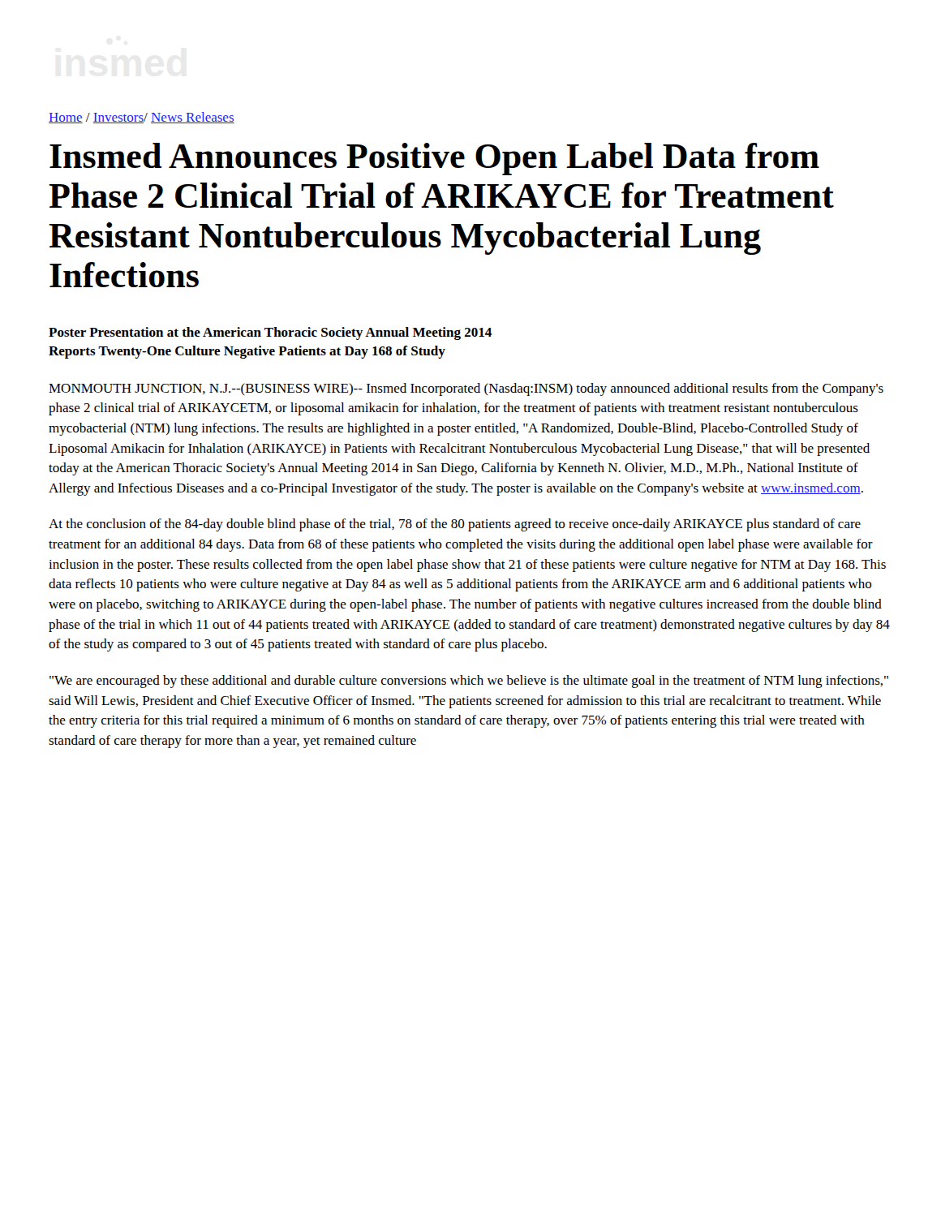Home / Investors/ News Releases
Insmed Announces Positive Open Label Data from Phase 2 Clinical Trial of ARIKAYCE for Treatment Resistant Nontuberculous Mycobacterial Lung Infections
Poster Presentation at the American Thoracic Society Annual Meeting 2014
Reports Twenty-One Culture Negative Patients at Day 168 of Study
MONMOUTH JUNCTION, N.J.--(BUSINESS WIRE)-- Insmed Incorporated (Nasdaq:INSM) today announced additional results from the Company's phase 2 clinical trial of ARIKAYCETM, or liposomal amikacin for inhalation, for the treatment of patients with treatment resistant nontuberculous mycobacterial (NTM) lung infections. The results are highlighted in a poster entitled, "A Randomized, Double-Blind, Placebo-Controlled Study of Liposomal Amikacin for Inhalation (ARIKAYCE) in Patients with Recalcitrant Nontuberculous Mycobacterial Lung Disease," that will be presented today at the American Thoracic Society's Annual Meeting 2014 in San Diego, California by Kenneth N. Olivier, M.D., M.Ph., National Institute of Allergy and Infectious Diseases and a co-Principal Investigator of the study. The poster is available on the Company's website at www.insmed.com.
At the conclusion of the 84-day double blind phase of the trial, 78 of the 80 patients agreed to receive once-daily ARIKAYCE plus standard of care treatment for an additional 84 days. Data from 68 of these patients who completed the visits during the additional open label phase were available for inclusion in the poster. These results collected from the open label phase show that 21 of these patients were culture negative for NTM at Day 168. This data reflects 10 patients who were culture negative at Day 84 as well as 5 additional patients from the ARIKAYCE arm and 6 additional patients who were on placebo, switching to ARIKAYCE during the open-label phase. The number of patients with negative cultures increased from the double blind phase of the trial in which 11 out of 44 patients treated with ARIKAYCE (added to standard of care treatment) demonstrated negative cultures by day 84 of the study as compared to 3 out of 45 patients treated with standard of care plus placebo.
"We are encouraged by these additional and durable culture conversions which we believe is the ultimate goal in the treatment of NTM lung infections," said Will Lewis, President and Chief Executive Officer of Insmed. "The patients screened for admission to this trial are recalcitrant to treatment. While the entry criteria for this trial required a minimum of 6 months on standard of care therapy, over 75% of patients entering this trial were treated with standard of care therapy for more than a year, yet remained culture